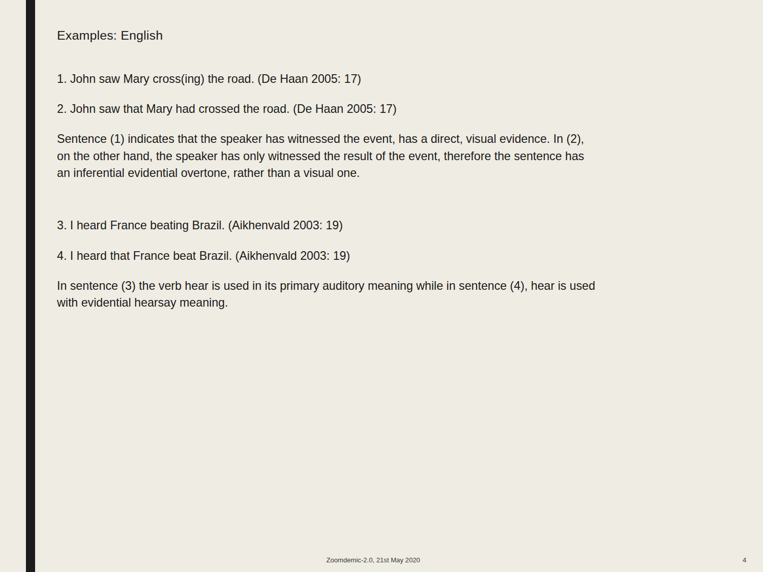Examples: English
1. John saw Mary cross(ing) the road. (De Haan 2005: 17)
2. John saw that Mary had crossed the road. (De Haan 2005: 17)
Sentence (1) indicates that the speaker has witnessed the event, has a direct, visual evidence. In (2), on the other hand, the speaker has only witnessed the result of the event, therefore the sentence has an inferential evidential overtone, rather than a visual one.
3. I heard France beating Brazil. (Aikhenvald 2003: 19)
4. I heard that France beat Brazil. (Aikhenvald 2003: 19)
In sentence (3) the verb hear is used in its primary auditory meaning while in sentence (4), hear is used with evidential hearsay meaning.
Zoomdemic-2.0, 21st May 2020 4